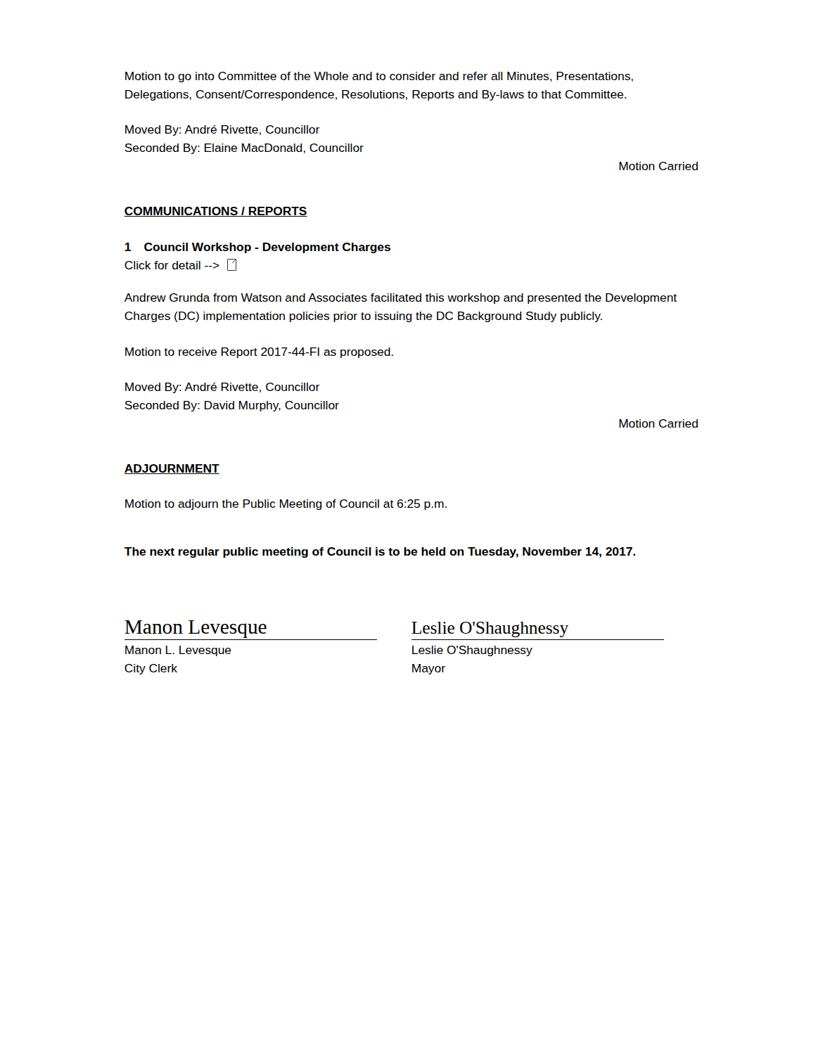Motion to go into Committee of the Whole and to consider and refer all Minutes, Presentations, Delegations, Consent/Correspondence, Resolutions, Reports and By-laws to that Committee.
Moved By: André Rivette, Councillor
Seconded By: Elaine MacDonald, Councillor
Motion Carried
COMMUNICATIONS / REPORTS
1 Council Workshop - Development Charges
Click for detail -->
Andrew Grunda from Watson and Associates facilitated this workshop and presented the Development Charges (DC) implementation policies prior to issuing the DC Background Study publicly.
Motion to receive Report 2017-44-FI as proposed.
Moved By: André Rivette, Councillor
Seconded By: David Murphy, Councillor
Motion Carried
ADJOURNMENT
Motion to adjourn the Public Meeting of Council at 6:25 p.m.
The next regular public meeting of Council is to be held on Tuesday, November 14, 2017.
| Manon Levesque | Leslie O'Shaughnessy |
| Manon L. Levesque | Leslie O'Shaughnessy |
| City Clerk | Mayor |